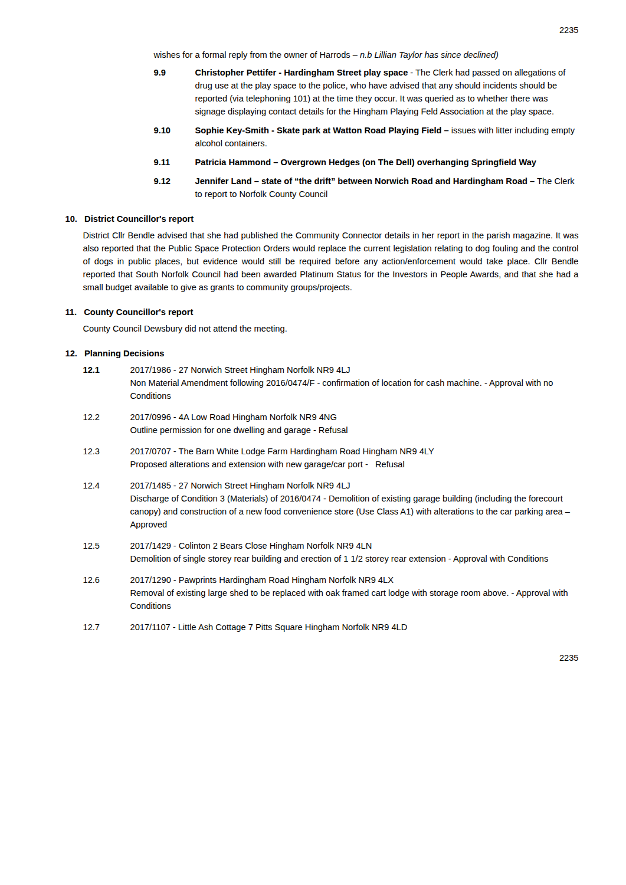2235
wishes for a formal reply from the owner of Harrods – n.b Lillian Taylor has since declined)
9.9
Christopher Pettifer - Hardingham Street play space - The Clerk had passed on allegations of drug use at the play space to the police, who have advised that any should incidents should be reported (via telephoning 101) at the time they occur. It was queried as to whether there was signage displaying contact details for the Hingham Playing Feld Association at the play space.
9.10
Sophie Key-Smith - Skate park at Watton Road Playing Field – issues with litter including empty alcohol containers.
9.11
Patricia Hammond – Overgrown Hedges (on The Dell) overhanging Springfield Way
9.12
Jennifer Land – state of “the drift” between Norwich Road and Hardingham Road – The Clerk to report to Norfolk County Council
10. District Councillor's report
District Cllr Bendle advised that she had published the Community Connector details in her report in the parish magazine. It was also reported that the Public Space Protection Orders would replace the current legislation relating to dog fouling and the control of dogs in public places, but evidence would still be required before any action/enforcement would take place. Cllr Bendle reported that South Norfolk Council had been awarded Platinum Status for the Investors in People Awards, and that she had a small budget available to give as grants to community groups/projects.
11. County Councillor's report
County Council Dewsbury did not attend the meeting.
12. Planning Decisions
12.1
2017/1986 - 27 Norwich Street Hingham Norfolk NR9 4LJ
Non Material Amendment following 2016/0474/F - confirmation of location for cash machine. - Approval with no Conditions
12.2
2017/0996 - 4A Low Road Hingham Norfolk NR9 4NG
Outline permission for one dwelling and garage - Refusal
12.3
2017/0707 - The Barn White Lodge Farm Hardingham Road Hingham NR9 4LY
Proposed alterations and extension with new garage/car port - Refusal
12.4
2017/1485 - 27 Norwich Street Hingham Norfolk NR9 4LJ
Discharge of Condition 3 (Materials) of 2016/0474 - Demolition of existing garage building (including the forecourt canopy) and construction of a new food convenience store (Use Class A1) with alterations to the car parking area – Approved
12.5
2017/1429 - Colinton 2 Bears Close Hingham Norfolk NR9 4LN
Demolition of single storey rear building and erection of 1 1/2 storey rear extension - Approval with Conditions
12.6
2017/1290 - Pawprints Hardingham Road Hingham Norfolk NR9 4LX
Removal of existing large shed to be replaced with oak framed cart lodge with storage room above. - Approval with Conditions
12.7
2017/1107 - Little Ash Cottage 7 Pitts Square Hingham Norfolk NR9 4LD
2235